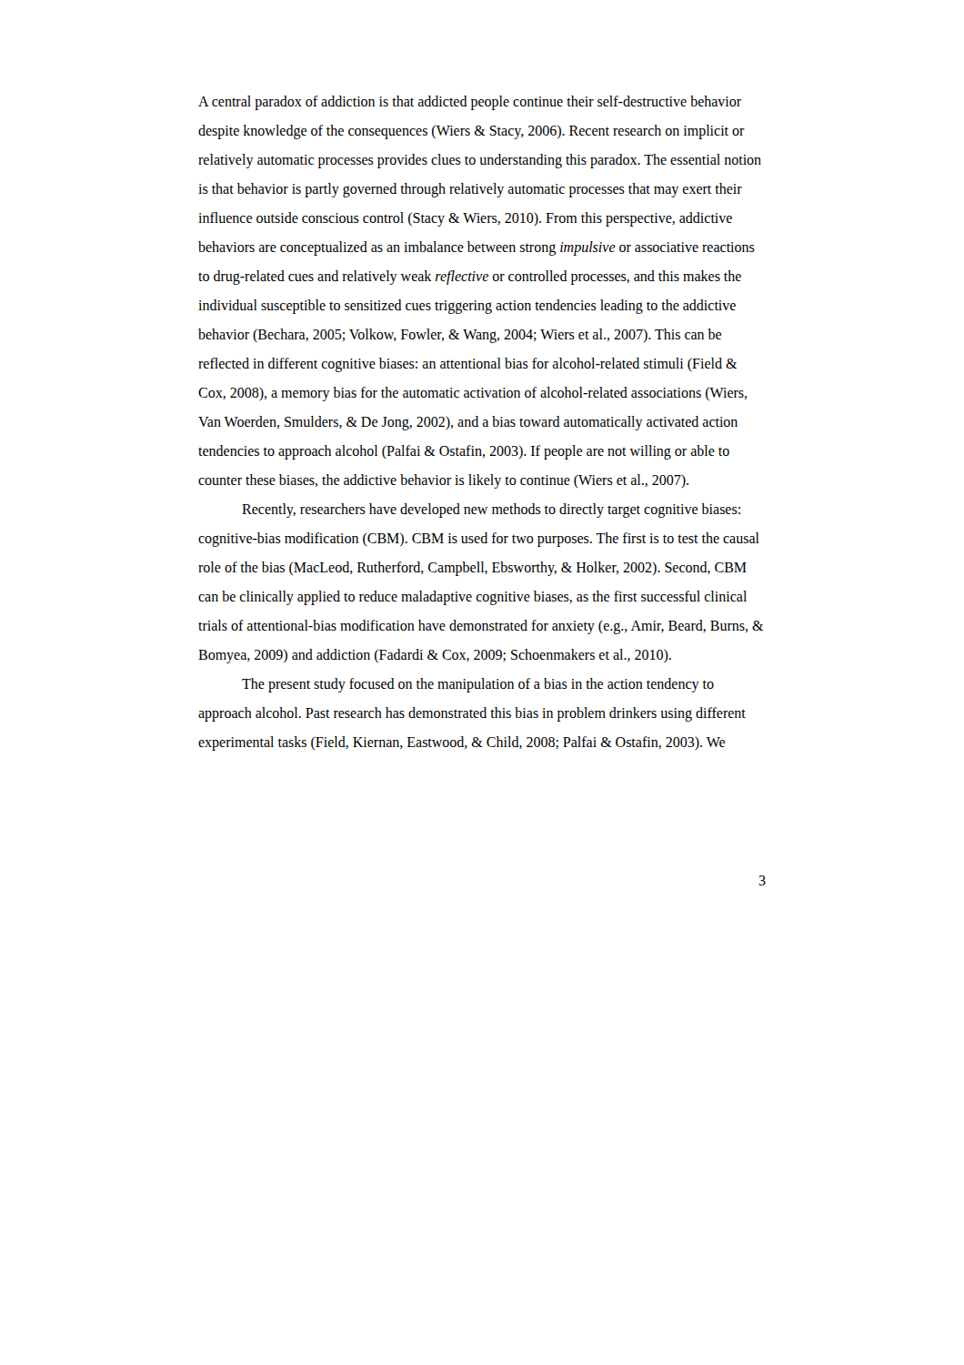A central paradox of addiction is that addicted people continue their self-destructive behavior despite knowledge of the consequences (Wiers & Stacy, 2006). Recent research on implicit or relatively automatic processes provides clues to understanding this paradox. The essential notion is that behavior is partly governed through relatively automatic processes that may exert their influence outside conscious control (Stacy & Wiers, 2010). From this perspective, addictive behaviors are conceptualized as an imbalance between strong impulsive or associative reactions to drug-related cues and relatively weak reflective or controlled processes, and this makes the individual susceptible to sensitized cues triggering action tendencies leading to the addictive behavior (Bechara, 2005; Volkow, Fowler, & Wang, 2004; Wiers et al., 2007). This can be reflected in different cognitive biases: an attentional bias for alcohol-related stimuli (Field & Cox, 2008), a memory bias for the automatic activation of alcohol-related associations (Wiers, Van Woerden, Smulders, & De Jong, 2002), and a bias toward automatically activated action tendencies to approach alcohol (Palfai & Ostafin, 2003). If people are not willing or able to counter these biases, the addictive behavior is likely to continue (Wiers et al., 2007).
Recently, researchers have developed new methods to directly target cognitive biases: cognitive-bias modification (CBM). CBM is used for two purposes. The first is to test the causal role of the bias (MacLeod, Rutherford, Campbell, Ebsworthy, & Holker, 2002). Second, CBM can be clinically applied to reduce maladaptive cognitive biases, as the first successful clinical trials of attentional-bias modification have demonstrated for anxiety (e.g., Amir, Beard, Burns, & Bomyea, 2009) and addiction (Fadardi & Cox, 2009; Schoenmakers et al., 2010).
The present study focused on the manipulation of a bias in the action tendency to approach alcohol. Past research has demonstrated this bias in problem drinkers using different experimental tasks (Field, Kiernan, Eastwood, & Child, 2008; Palfai & Ostafin, 2003). We
3